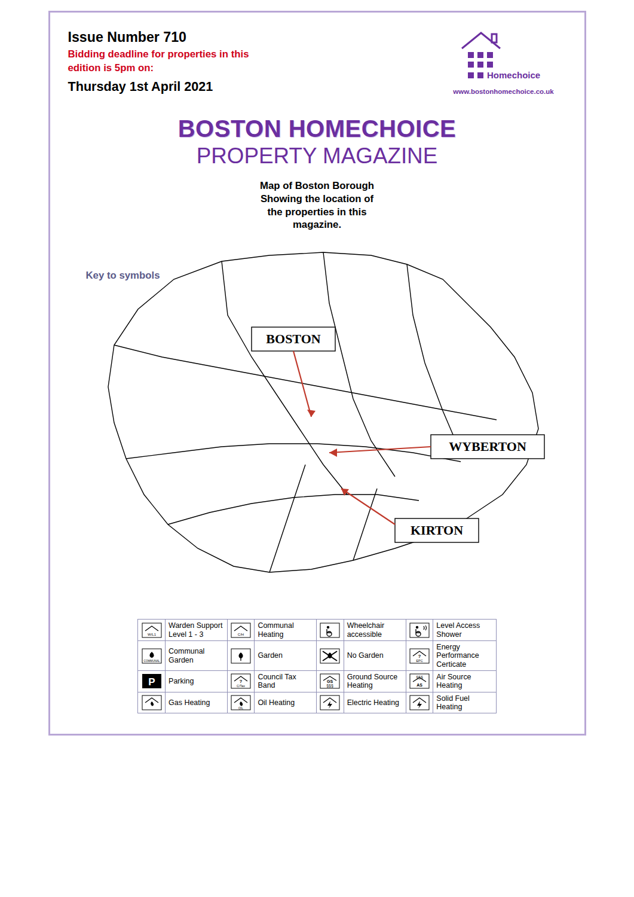Issue Number 710
Bidding deadline for properties in this
edition is 5pm on:
Thursday 1st April 2021
Homechoice
www.bostonhomechoice.co.uk
BOSTON HOMECHOICE
PROPERTY MAGAZINE
Map of Boston Borough
Showing the location of
the properties in this
magazine.
Key to symbols
BOSTON WYBERTON KIRTON
| W/L1 | Warden Support Level 1 - 3 | C/H | Communal Heating | | Wheelchair accessible | | Level Access Shower |
| COMMUNAL | Communal Garden | | Garden | | No Garden | ? EPC | Energy Performance Certicate |
| P | Parking | ? C/Tax | Council Tax Band | GS §§§ | Ground Source Heating | §§§ AS | Air Source Heating |
| | Gas Heating | OIL | Oil Heating | | Electric Heating | | Solid Fuel Heating |